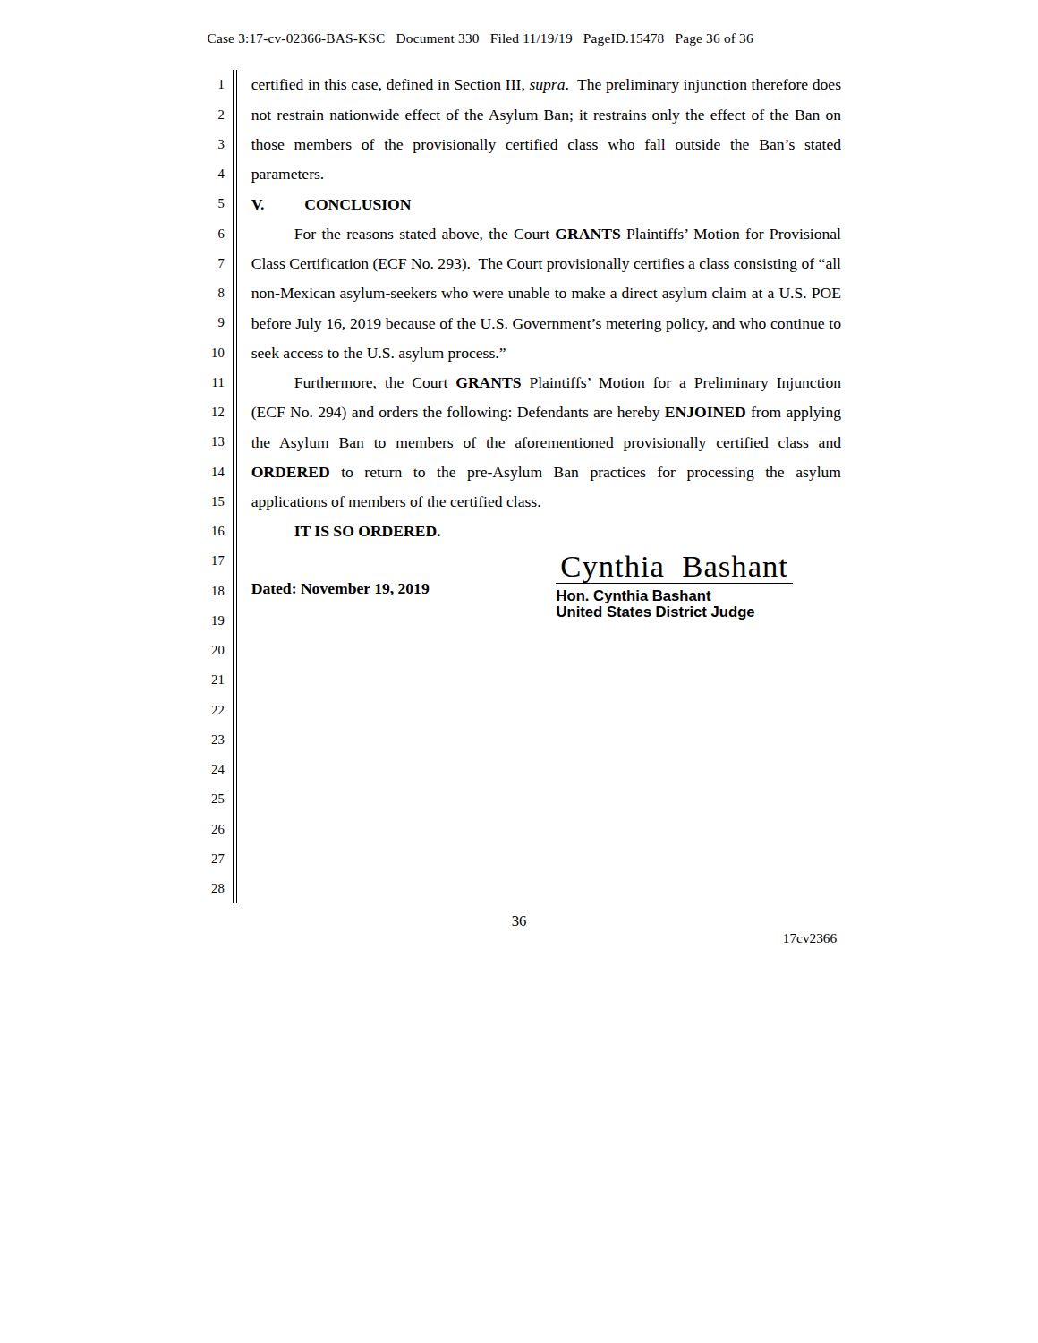Case 3:17-cv-02366-BAS-KSC Document 330 Filed 11/19/19 PageID.15478 Page 36 of 36
1
2
3
4
5
6
7
8
9
10
11
12
13
14
15
16
17
18
19
20
21
22
23
24
25
26
27
28
certified in this case, defined in Section III, supra. The preliminary injunction therefore does not restrain nationwide effect of the Asylum Ban; it restrains only the effect of the Ban on those members of the provisionally certified class who fall outside the Ban’s stated parameters.
V. CONCLUSION
For the reasons stated above, the Court GRANTS Plaintiffs’ Motion for Provisional Class Certification (ECF No. 293). The Court provisionally certifies a class consisting of “all non-Mexican asylum-seekers who were unable to make a direct asylum claim at a U.S. POE before July 16, 2019 because of the U.S. Government’s metering policy, and who continue to seek access to the U.S. asylum process.”
Furthermore, the Court GRANTS Plaintiffs’ Motion for a Preliminary Injunction (ECF No. 294) and orders the following: Defendants are hereby ENJOINED from applying the Asylum Ban to members of the aforementioned provisionally certified class and ORDERED to return to the pre-Asylum Ban practices for processing the asylum applications of members of the certified class.
IT IS SO ORDERED.
Dated: November 19, 2019
Cynthia Bashant
Hon. Cynthia Bashant
United States District Judge
36
17cv2366